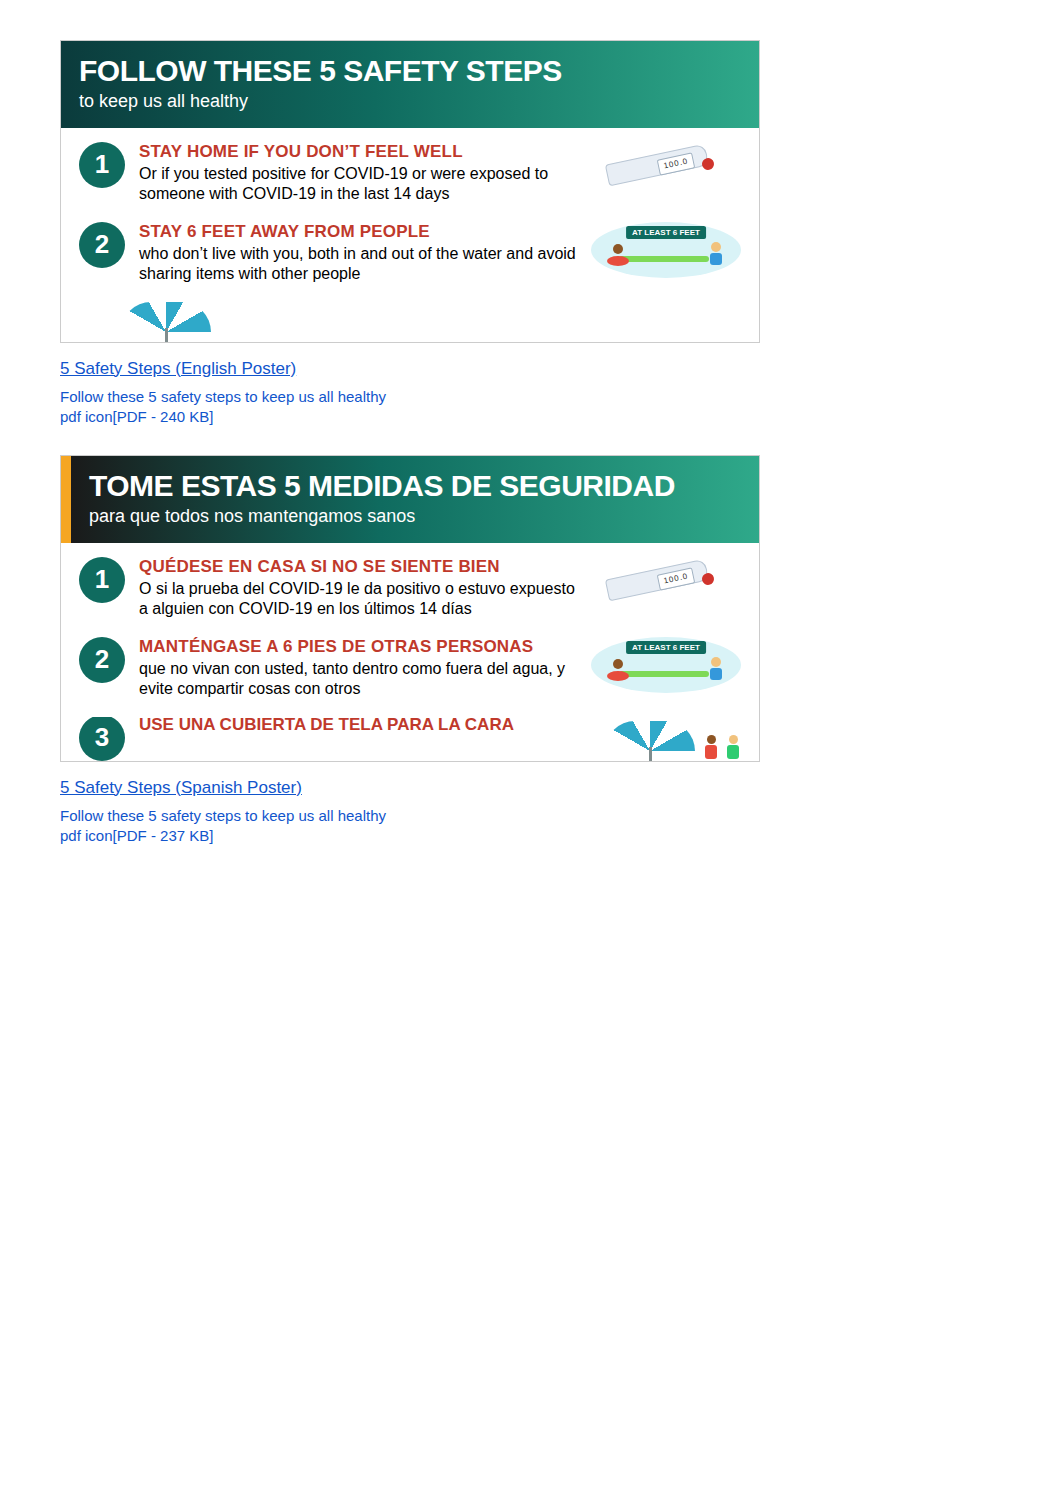FOLLOW THESE 5 SAFETY STEPS
to keep us all healthy
1
Stay home if you don’t feel well
Or if you tested positive for COVID-19 or were exposed to someone with COVID-19 in the last 14 days
100.0
2
Stay 6 feet away from people
who don’t live with you, both in and out of the water and avoid sharing items with other people
AT LEAST 6 FEET
5 Safety Steps (English Poster)
Follow these 5 safety steps to keep us all healthy
pdf icon[PDF - 240 KB]
TOME ESTAS 5 MEDIDAS DE SEGURIDAD
para que todos nos mantengamos sanos
1
Quédese en casa si no se siente bien
O si la prueba del COVID-19 le da positivo o estuvo expuesto a alguien con COVID-19 en los últimos 14 días
100.0
2
Manténgase a 6 pies de otras personas
que no vivan con usted, tanto dentro como fuera del agua, y evite compartir cosas con otros
AT LEAST 6 FEET
3
Use una cubierta de tela para la cara
5 Safety Steps (Spanish Poster)
Follow these 5 safety steps to keep us all healthy
pdf icon[PDF - 237 KB]